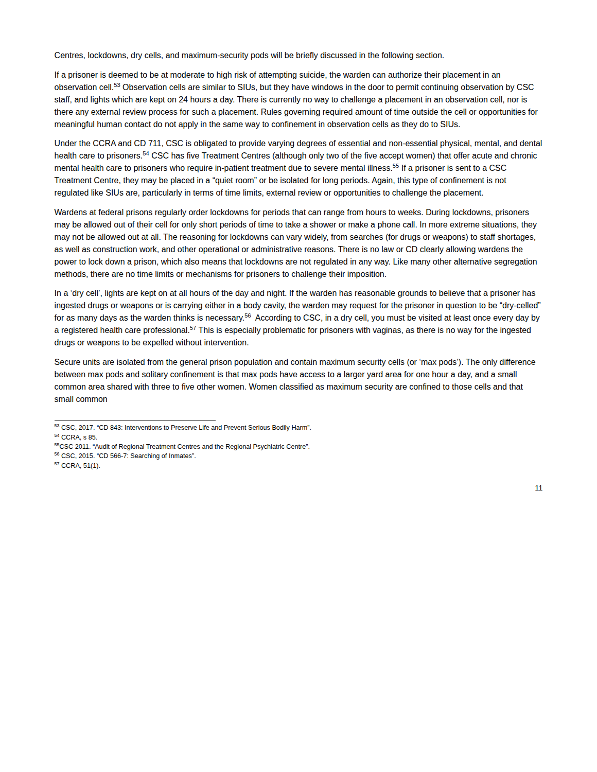Centres, lockdowns, dry cells, and maximum-security pods will be briefly discussed in the following section.
If a prisoner is deemed to be at moderate to high risk of attempting suicide, the warden can authorize their placement in an observation cell.53 Observation cells are similar to SIUs, but they have windows in the door to permit continuing observation by CSC staff, and lights which are kept on 24 hours a day. There is currently no way to challenge a placement in an observation cell, nor is there any external review process for such a placement. Rules governing required amount of time outside the cell or opportunities for meaningful human contact do not apply in the same way to confinement in observation cells as they do to SIUs.
Under the CCRA and CD 711, CSC is obligated to provide varying degrees of essential and non-essential physical, mental, and dental health care to prisoners.54 CSC has five Treatment Centres (although only two of the five accept women) that offer acute and chronic mental health care to prisoners who require in-patient treatment due to severe mental illness.55 If a prisoner is sent to a CSC Treatment Centre, they may be placed in a “quiet room” or be isolated for long periods. Again, this type of confinement is not regulated like SIUs are, particularly in terms of time limits, external review or opportunities to challenge the placement.
Wardens at federal prisons regularly order lockdowns for periods that can range from hours to weeks. During lockdowns, prisoners may be allowed out of their cell for only short periods of time to take a shower or make a phone call. In more extreme situations, they may not be allowed out at all. The reasoning for lockdowns can vary widely, from searches (for drugs or weapons) to staff shortages, as well as construction work, and other operational or administrative reasons. There is no law or CD clearly allowing wardens the power to lock down a prison, which also means that lockdowns are not regulated in any way. Like many other alternative segregation methods, there are no time limits or mechanisms for prisoners to challenge their imposition.
In a ‘dry cell’, lights are kept on at all hours of the day and night. If the warden has reasonable grounds to believe that a prisoner has ingested drugs or weapons or is carrying either in a body cavity, the warden may request for the prisoner in question to be “dry-celled” for as many days as the warden thinks is necessary.56 According to CSC, in a dry cell, you must be visited at least once every day by a registered health care professional.57 This is especially problematic for prisoners with vaginas, as there is no way for the ingested drugs or weapons to be expelled without intervention.
Secure units are isolated from the general prison population and contain maximum security cells (or ‘max pods’). The only difference between max pods and solitary confinement is that max pods have access to a larger yard area for one hour a day, and a small common area shared with three to five other women. Women classified as maximum security are confined to those cells and that small common
53 CSC, 2017. “CD 843: Interventions to Preserve Life and Prevent Serious Bodily Harm”.
54 CCRA, s 85.
55CSC 2011. “Audit of Regional Treatment Centres and the Regional Psychiatric Centre”.
56 CSC, 2015. “CD 566-7: Searching of Inmates”.
57 CCRA, 51(1).
11